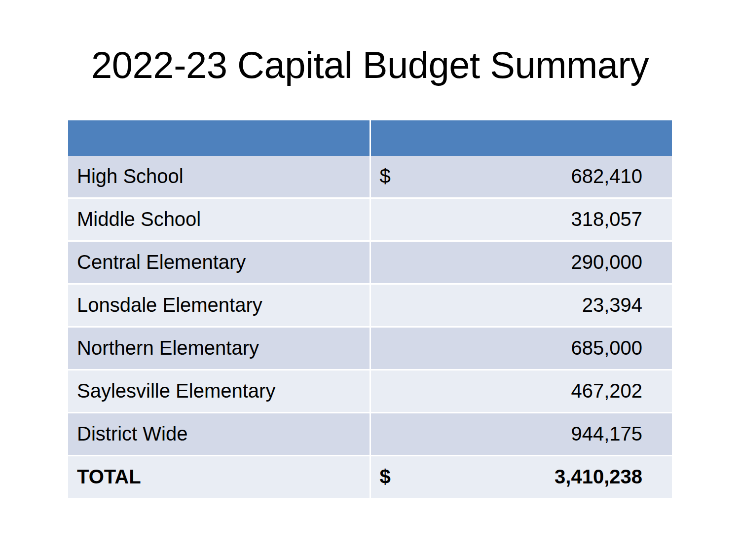2022-23 Capital Budget Summary
| High School | $ 682,410 |
| Middle School | 318,057 |
| Central Elementary | 290,000 |
| Lonsdale Elementary | 23,394 |
| Northern Elementary | 685,000 |
| Saylesville Elementary | 467,202 |
| District Wide | 944,175 |
| TOTAL | $ 3,410,238 |